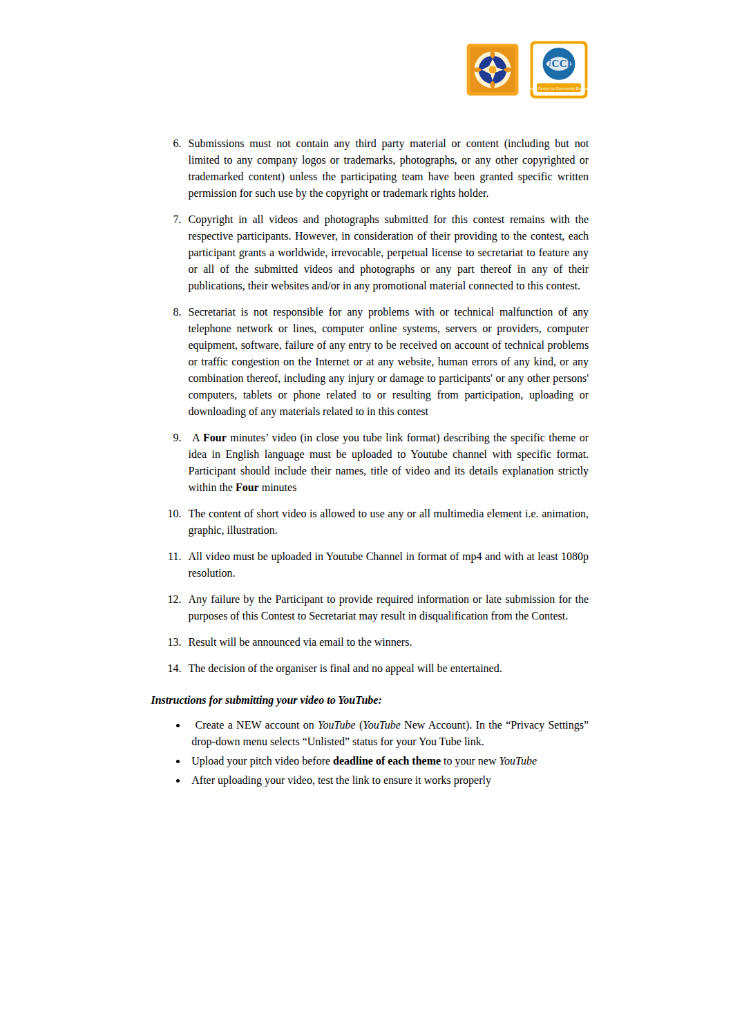UCCE University Centre for Community Engagement
Submissions must not contain any third party material or content (including but not limited to any company logos or trademarks, photographs, or any other copyrighted or trademarked content) unless the participating team have been granted specific written permission for such use by the copyright or trademark rights holder.
Copyright in all videos and photographs submitted for this contest remains with the respective participants. However, in consideration of their providing to the contest, each participant grants a worldwide, irrevocable, perpetual license to secretariat to feature any or all of the submitted videos and photographs or any part thereof in any of their publications, their websites and/or in any promotional material connected to this contest.
Secretariat is not responsible for any problems with or technical malfunction of any telephone network or lines, computer online systems, servers or providers, computer equipment, software, failure of any entry to be received on account of technical problems or traffic congestion on the Internet or at any website, human errors of any kind, or any combination thereof, including any injury or damage to participants' or any other persons' computers, tablets or phone related to or resulting from participation, uploading or downloading of any materials related to in this contest
A Four minutes’ video (in close you tube link format) describing the specific theme or idea in English language must be uploaded to Youtube channel with specific format. Participant should include their names, title of video and its details explanation strictly within the Four minutes
The content of short video is allowed to use any or all multimedia element i.e. animation, graphic, illustration.
All video must be uploaded in Youtube Channel in format of mp4 and with at least 1080p resolution.
Any failure by the Participant to provide required information or late submission for the purposes of this Contest to Secretariat may result in disqualification from the Contest.
Result will be announced via email to the winners.
The decision of the organiser is final and no appeal will be entertained.
Instructions for submitting your video to YouTube:
Create a NEW account on YouTube (YouTube New Account). In the “Privacy Settings” drop-down menu selects “Unlisted” status for your You Tube link.
Upload your pitch video before deadline of each theme to your new YouTube
After uploading your video, test the link to ensure it works properly